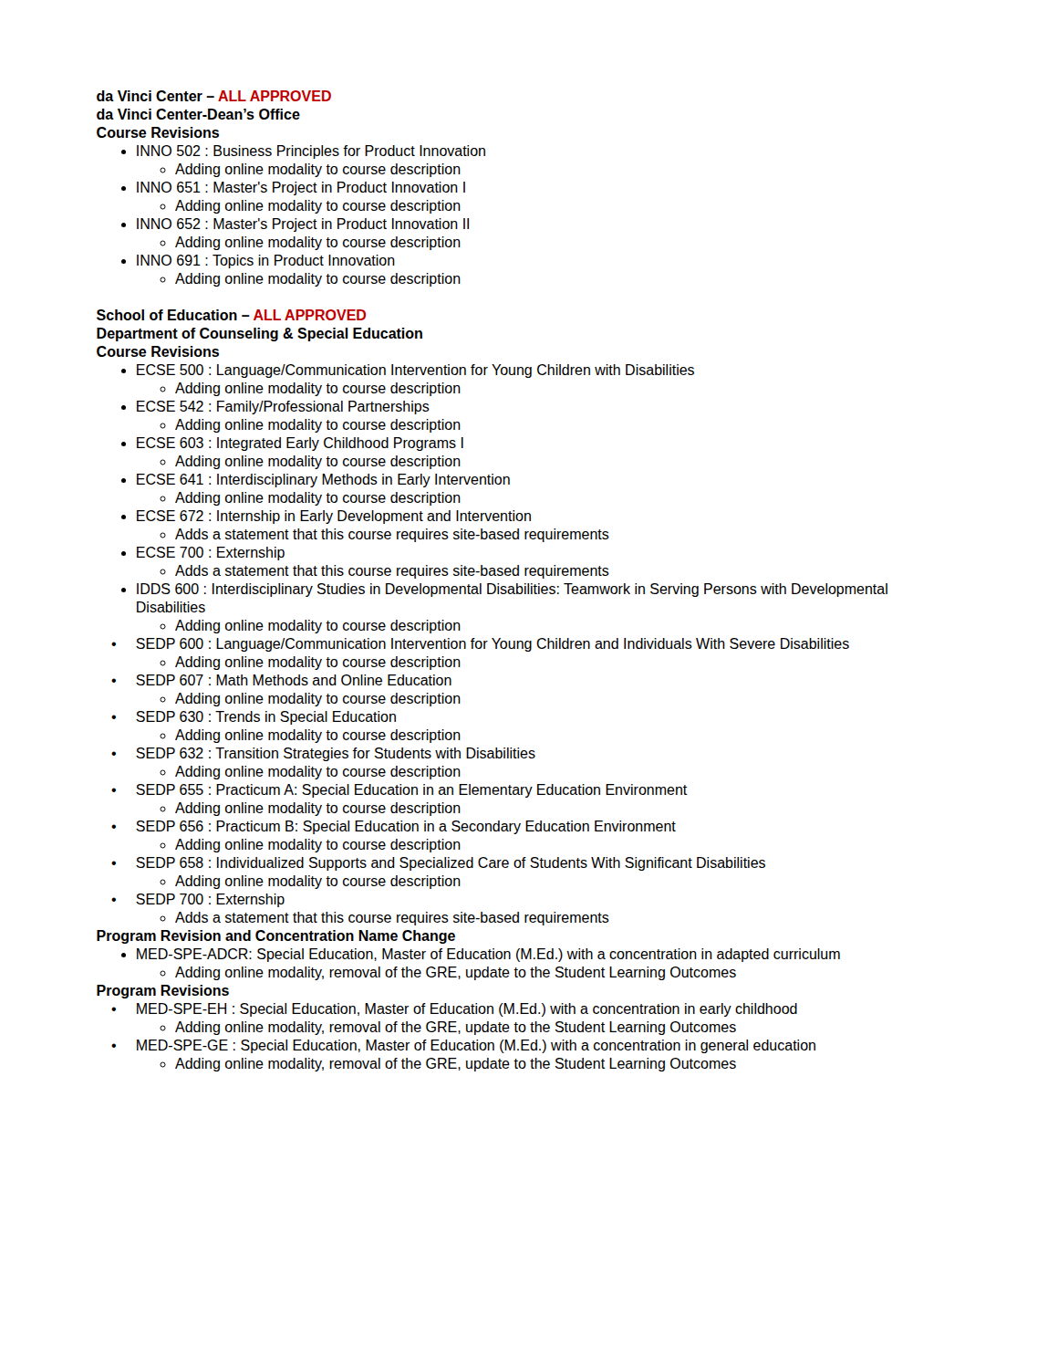da Vinci Center – ALL APPROVED
da Vinci Center-Dean’s Office
Course Revisions
INNO 502 : Business Principles for Product Innovation
Adding online modality to course description
INNO 651 : Master's Project in Product Innovation I
Adding online modality to course description
INNO 652 : Master's Project in Product Innovation II
Adding online modality to course description
INNO 691 : Topics in Product Innovation
Adding online modality to course description
School of Education – ALL APPROVED
Department of Counseling & Special Education
Course Revisions
ECSE 500 : Language/Communication Intervention for Young Children with Disabilities
Adding online modality to course description
ECSE 542 : Family/Professional Partnerships
Adding online modality to course description
ECSE 603 : Integrated Early Childhood Programs I
Adding online modality to course description
ECSE 641 : Interdisciplinary Methods in Early Intervention
Adding online modality to course description
ECSE 672 : Internship in Early Development and Intervention
Adds a statement that this course requires site-based requirements
ECSE 700 : Externship
Adds a statement that this course requires site-based requirements
IDDS 600 : Interdisciplinary Studies in Developmental Disabilities: Teamwork in Serving Persons with Developmental Disabilities
Adding online modality to course description
SEDP 600 : Language/Communication Intervention for Young Children and Individuals With Severe Disabilities
Adding online modality to course description
SEDP 607 : Math Methods and Online Education
Adding online modality to course description
SEDP 630 : Trends in Special Education
Adding online modality to course description
SEDP 632 : Transition Strategies for Students with Disabilities
Adding online modality to course description
SEDP 655 : Practicum A: Special Education in an Elementary Education Environment
Adding online modality to course description
SEDP 656 : Practicum B: Special Education in a Secondary Education Environment
Adding online modality to course description
SEDP 658 : Individualized Supports and Specialized Care of Students With Significant Disabilities
Adding online modality to course description
SEDP 700 : Externship
Adds a statement that this course requires site-based requirements
Program Revision and Concentration Name Change
MED-SPE-ADCR: Special Education, Master of Education (M.Ed.) with a concentration in adapted curriculum
Adding online modality, removal of the GRE, update to the Student Learning Outcomes
Program Revisions
MED-SPE-EH : Special Education, Master of Education (M.Ed.) with a concentration in early childhood
Adding online modality, removal of the GRE, update to the Student Learning Outcomes
MED-SPE-GE : Special Education, Master of Education (M.Ed.) with a concentration in general education
Adding online modality, removal of the GRE, update to the Student Learning Outcomes